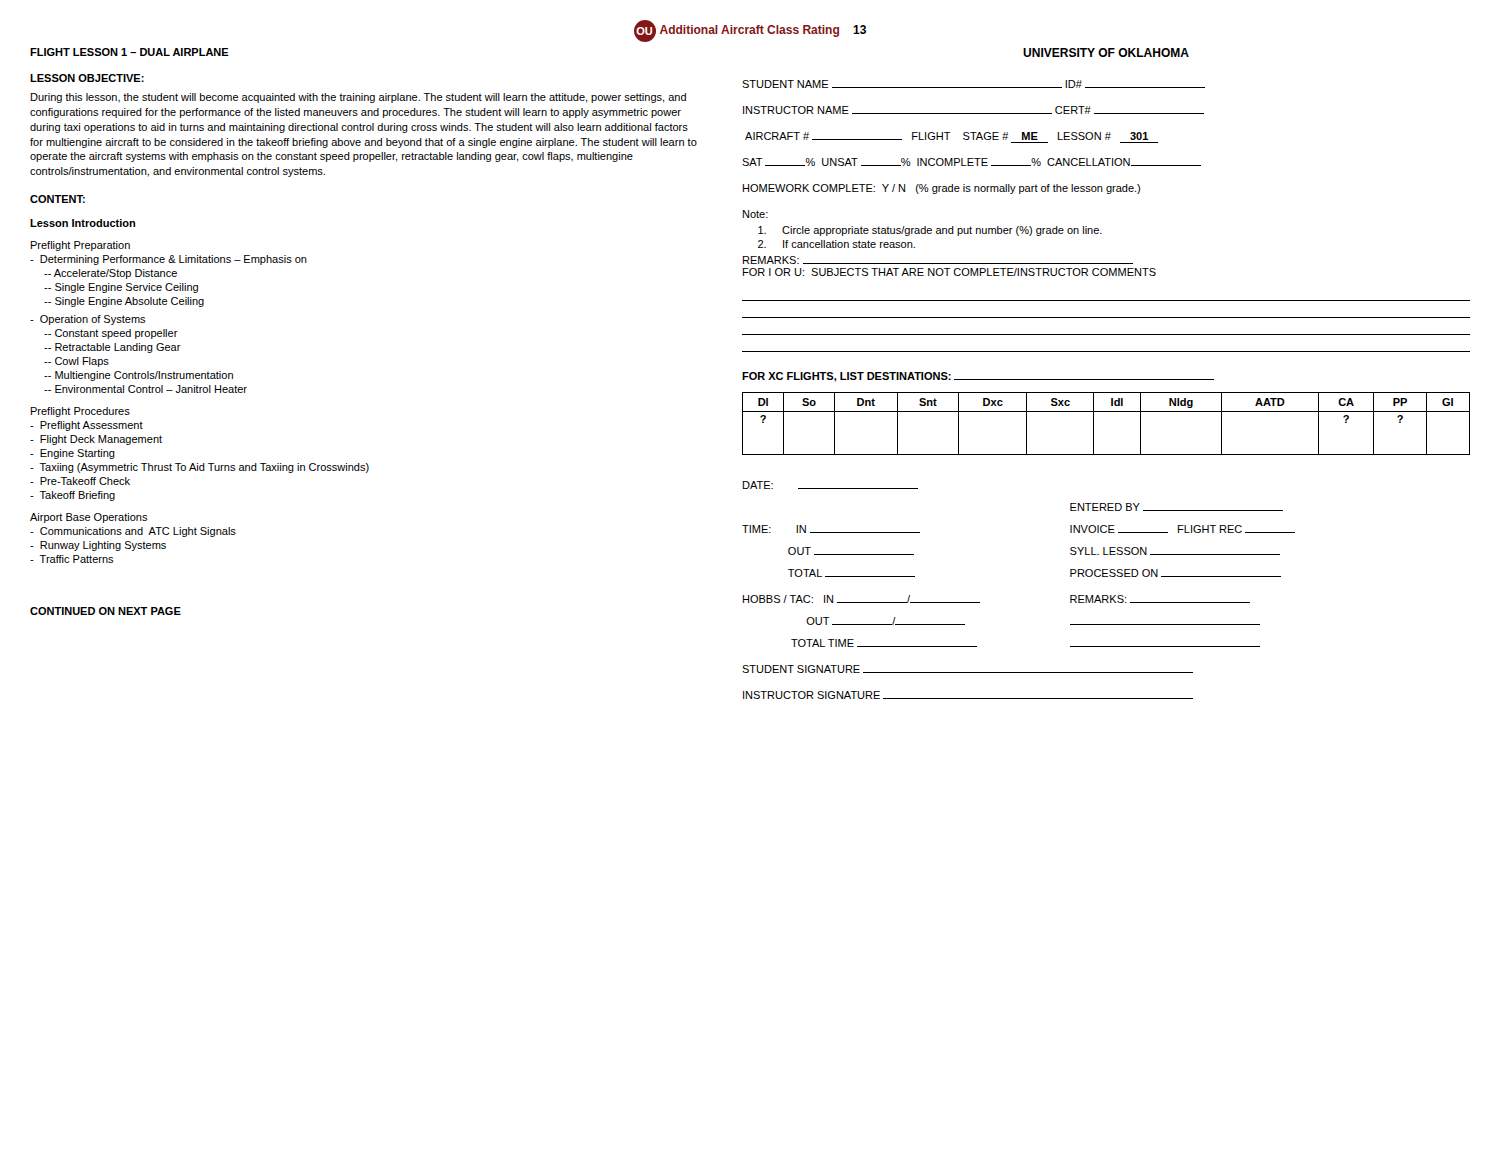OU Additional Aircraft Class Rating 13
FLIGHT LESSON 1 – DUAL AIRPLANE
LESSON OBJECTIVE:
During this lesson, the student will become acquainted with the training airplane. The student will learn the attitude, power settings, and configurations required for the performance of the listed maneuvers and procedures. The student will learn to apply asymmetric power during taxi operations to aid in turns and maintaining directional control during cross winds. The student will also learn additional factors for multiengine aircraft to be considered in the takeoff briefing above and beyond that of a single engine airplane. The student will learn to operate the aircraft systems with emphasis on the constant speed propeller, retractable landing gear, cowl flaps, multiengine controls/instrumentation, and environmental control systems.
CONTENT:
Lesson Introduction
Preflight Preparation
- Determining Performance & Limitations – Emphasis on
-- Accelerate/Stop Distance
-- Single Engine Service Ceiling
-- Single Engine Absolute Ceiling
- Operation of Systems
-- Constant speed propeller
-- Retractable Landing Gear
-- Cowl Flaps
-- Multiengine Controls/Instrumentation
-- Environmental Control – Janitrol Heater
Preflight Procedures
- Preflight Assessment
- Flight Deck Management
- Engine Starting
- Taxiing (Asymmetric Thrust To Aid Turns and Taxiing in Crosswinds)
- Pre-Takeoff Check
- Takeoff Briefing
Airport Base Operations
- Communications and ATC Light Signals
- Runway Lighting Systems
- Traffic Patterns
CONTINUED ON NEXT PAGE
UNIVERSITY OF OKLAHOMA
STUDENT NAME ID#
INSTRUCTOR NAME CERT#
AIRCRAFT # FLIGHT STAGE # ME LESSON # 301
SAT % UNSAT % INCOMPLETE % CANCELLATION
HOMEWORK COMPLETE: Y / N (% grade is normally part of the lesson grade.)
Note:
1. Circle appropriate status/grade and put number (%) grade on line.
2. If cancellation state reason.
REMARKS:
FOR I OR U: SUBJECTS THAT ARE NOT COMPLETE/INSTRUCTOR COMMENTS
FOR XC FLIGHTS, LIST DESTINATIONS:
| Dl | So | Dnt | Snt | Dxc | Sxc | Idl | Nldg | AATD | CA | PP | GI |
| --- | --- | --- | --- | --- | --- | --- | --- | --- | --- | --- | --- |
| ? | | | | | | | | | ? | ? | |
DATE:
ENTERED BY
TIME: IN
INVOICE FLIGHT REC
OUT
SYLL. LESSON
TOTAL
PROCESSED ON
HOBBS / TAC: IN /
REMARKS:
OUT /
TOTAL TIME
STUDENT SIGNATURE
INSTRUCTOR SIGNATURE